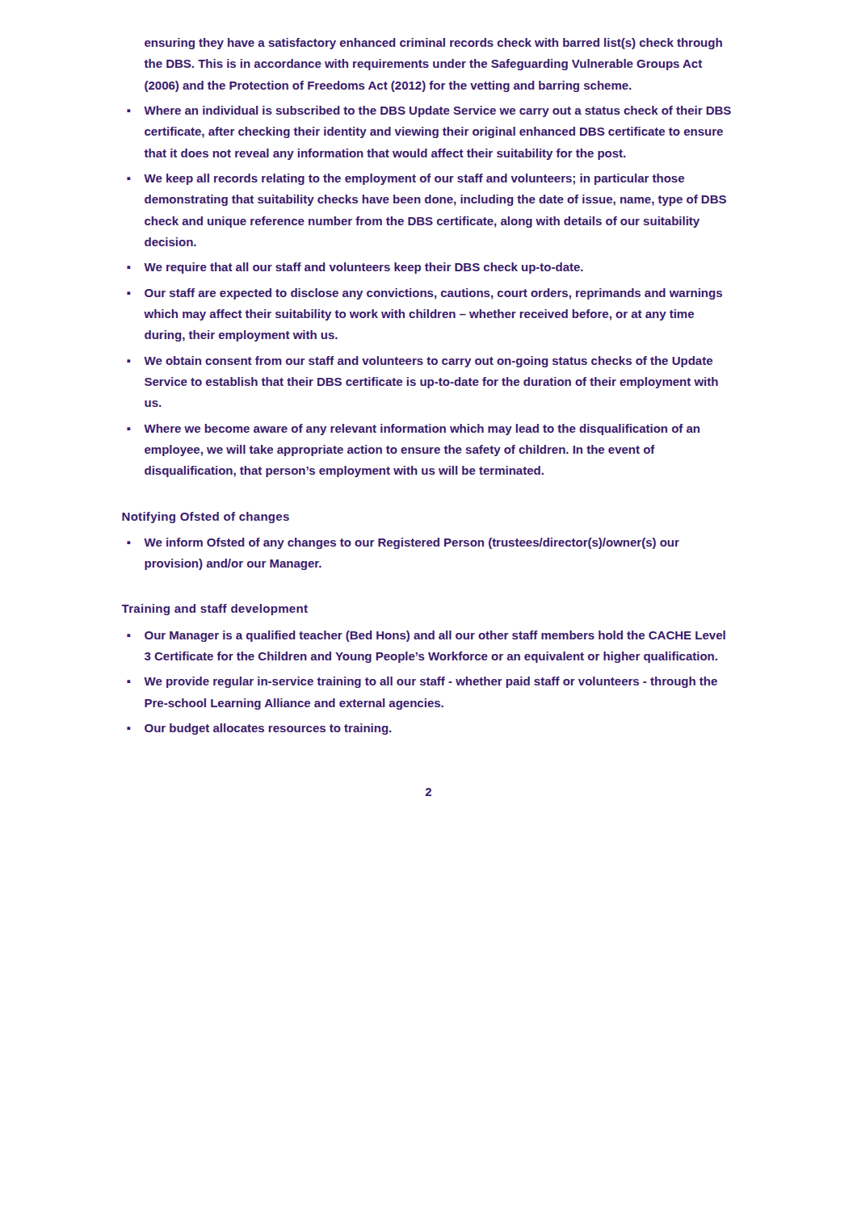ensuring they have a satisfactory enhanced criminal records check with barred list(s) check through the DBS. This is in accordance with requirements under the Safeguarding Vulnerable Groups Act (2006) and the Protection of Freedoms Act (2012) for the vetting and barring scheme.
Where an individual is subscribed to the DBS Update Service we carry out a status check of their DBS certificate, after checking their identity and viewing their original enhanced DBS certificate to ensure that it does not reveal any information that would affect their suitability for the post.
We keep all records relating to the employment of our staff and volunteers; in particular those demonstrating that suitability checks have been done, including the date of issue, name, type of DBS check and unique reference number from the DBS certificate, along with details of our suitability decision.
We require that all our staff and volunteers keep their DBS check up-to-date.
Our staff are expected to disclose any convictions, cautions, court orders, reprimands and warnings which may affect their suitability to work with children – whether received before, or at any time during, their employment with us.
We obtain consent from our staff and volunteers to carry out on-going status checks of the Update Service to establish that their DBS certificate is up-to-date for the duration of their employment with us.
Where we become aware of any relevant information which may lead to the disqualification of an employee, we will take appropriate action to ensure the safety of children. In the event of disqualification, that person’s employment with us will be terminated.
Notifying Ofsted of changes
We inform Ofsted of any changes to our Registered Person (trustees/director(s)/owner(s) our provision) and/or our Manager.
Training and staff development
Our Manager is a qualified teacher (Bed Hons) and all our other staff members hold the CACHE Level 3 Certificate for the Children and Young People’s Workforce or an equivalent or higher qualification.
We provide regular in-service training to all our staff - whether paid staff or volunteers - through the Pre-school Learning Alliance and external agencies.
Our budget allocates resources to training.
2